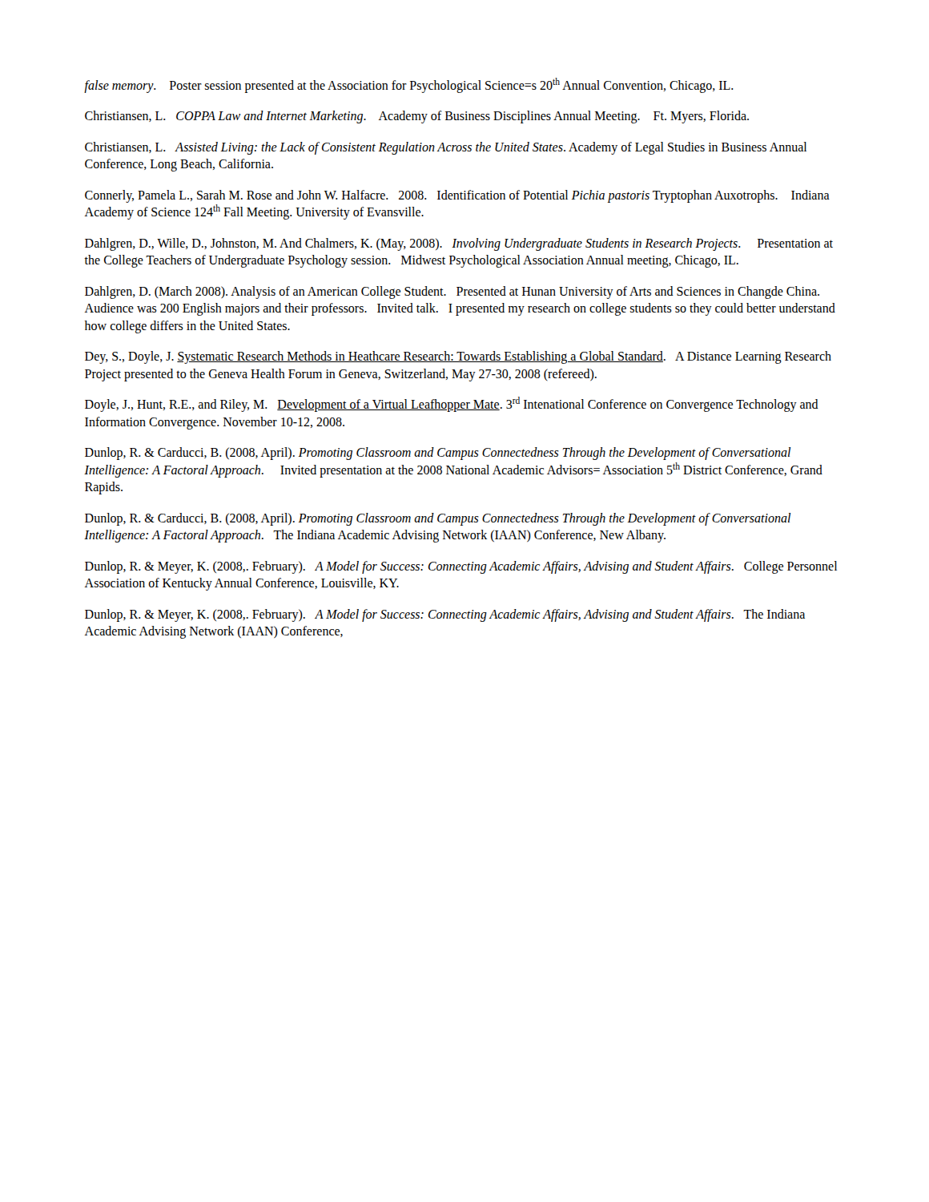false memory. Poster session presented at the Association for Psychological Science=s 20th Annual Convention, Chicago, IL.
Christiansen, L. COPPA Law and Internet Marketing. Academy of Business Disciplines Annual Meeting. Ft. Myers, Florida.
Christiansen, L. Assisted Living: the Lack of Consistent Regulation Across the United States. Academy of Legal Studies in Business Annual Conference, Long Beach, California.
Connerly, Pamela L., Sarah M. Rose and John W. Halfacre. 2008. Identification of Potential Pichia pastoris Tryptophan Auxotrophs. Indiana Academy of Science 124th Fall Meeting. University of Evansville.
Dahlgren, D., Wille, D., Johnston, M. And Chalmers, K. (May, 2008). Involving Undergraduate Students in Research Projects. Presentation at the College Teachers of Undergraduate Psychology session. Midwest Psychological Association Annual meeting, Chicago, IL.
Dahlgren, D. (March 2008). Analysis of an American College Student. Presented at Hunan University of Arts and Sciences in Changde China. Audience was 200 English majors and their professors. Invited talk. I presented my research on college students so they could better understand how college differs in the United States.
Dey, S., Doyle, J. Systematic Research Methods in Heathcare Research: Towards Establishing a Global Standard. A Distance Learning Research Project presented to the Geneva Health Forum in Geneva, Switzerland, May 27-30, 2008 (refereed).
Doyle, J., Hunt, R.E., and Riley, M. Development of a Virtual Leafhopper Mate. 3rd Intenational Conference on Convergence Technology and Information Convergence. November 10-12, 2008.
Dunlop, R. & Carducci, B. (2008, April). Promoting Classroom and Campus Connectedness Through the Development of Conversational Intelligence: A Factoral Approach. Invited presentation at the 2008 National Academic Advisors= Association 5th District Conference, Grand Rapids.
Dunlop, R. & Carducci, B. (2008, April). Promoting Classroom and Campus Connectedness Through the Development of Conversational Intelligence: A Factoral Approach. The Indiana Academic Advising Network (IAAN) Conference, New Albany.
Dunlop, R. & Meyer, K. (2008,. February). A Model for Success: Connecting Academic Affairs, Advising and Student Affairs. College Personnel Association of Kentucky Annual Conference, Louisville, KY.
Dunlop, R. & Meyer, K. (2008,. February). A Model for Success: Connecting Academic Affairs, Advising and Student Affairs. The Indiana Academic Advising Network (IAAN) Conference,